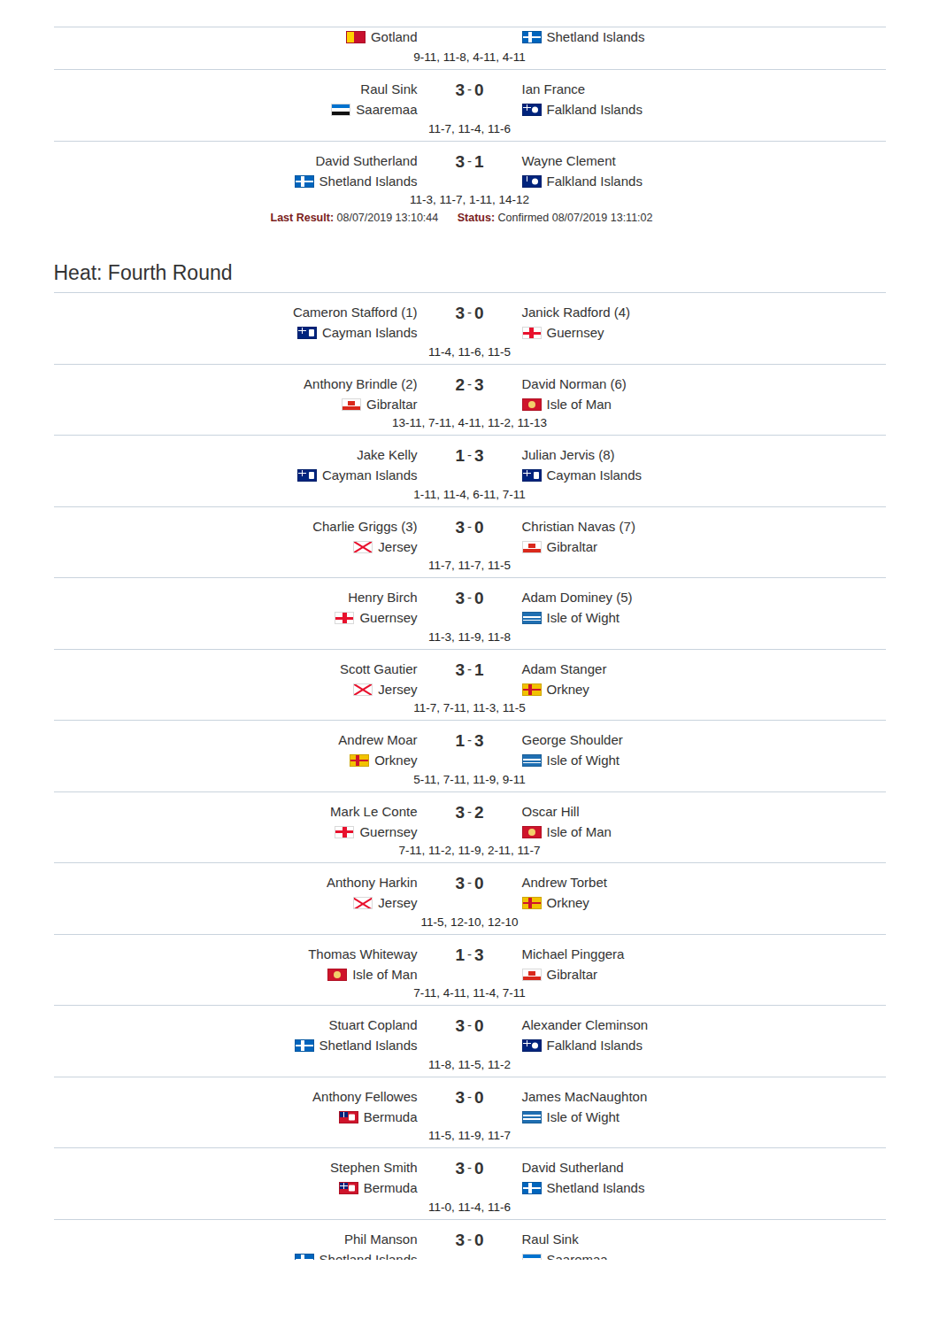Gotland
Shetland Islands
9-11, 11-8, 4-11, 4-11
Raul Sink Saaremaa
3-0
Ian France Falkland Islands
11-7, 11-4, 11-6
David Sutherland Shetland Islands
3-1
Wayne Clement Falkland Islands
11-3, 11-7, 1-11, 14-12
Last Result: 08/07/2019 13:10:44 Status: Confirmed 08/07/2019 13:11:02
Heat: Fourth Round
Cameron Stafford (1) Cayman Islands
3-0
Janick Radford (4) Guernsey
11-4, 11-6, 11-5
Anthony Brindle (2) Gibraltar
2-3
David Norman (6) Isle of Man
13-11, 7-11, 4-11, 11-2, 11-13
Jake Kelly Cayman Islands
1-3
Julian Jervis (8) Cayman Islands
1-11, 11-4, 6-11, 7-11
Charlie Griggs (3) Jersey
3-0
Christian Navas (7) Gibraltar
11-7, 11-7, 11-5
Henry Birch Guernsey
3-0
Adam Dominey (5) Isle of Wight
11-3, 11-9, 11-8
Scott Gautier Jersey
3-1
Adam Stanger Orkney
11-7, 7-11, 11-3, 11-5
Andrew Moar Orkney
1-3
George Shoulder Isle of Wight
5-11, 7-11, 11-9, 9-11
Mark Le Conte Guernsey
3-2
Oscar Hill Isle of Man
7-11, 11-2, 11-9, 2-11, 11-7
Anthony Harkin Jersey
3-0
Andrew Torbet Orkney
11-5, 12-10, 12-10
Thomas Whiteway Isle of Man
1-3
Michael Pinggera Gibraltar
7-11, 4-11, 11-4, 7-11
Stuart Copland Shetland Islands
3-0
Alexander Cleminson Falkland Islands
11-8, 11-5, 11-2
Anthony Fellowes Bermuda
3-0
James MacNaughton Isle of Wight
11-5, 11-9, 11-7
Stephen Smith Bermuda
3-0
David Sutherland Shetland Islands
11-0, 11-4, 11-6
Phil Manson Shetland Islands
3-0
Raul Sink Saaremaa